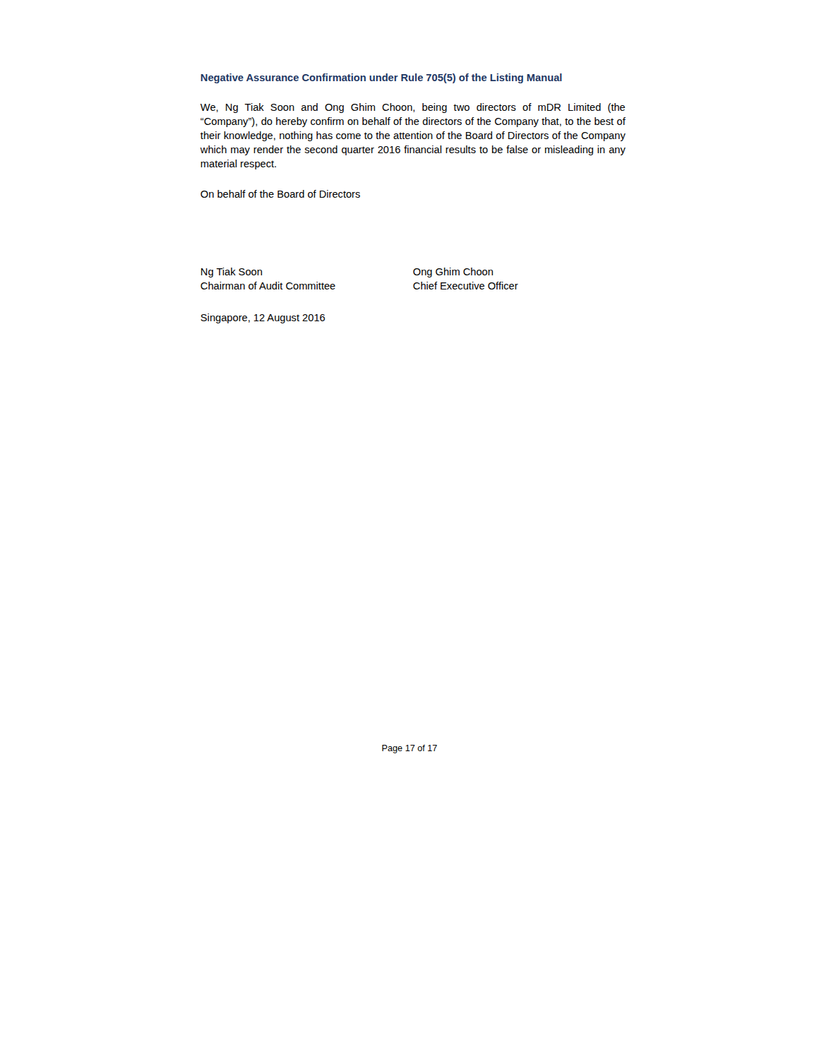Negative Assurance Confirmation under Rule 705(5) of the Listing Manual
We, Ng Tiak Soon and Ong Ghim Choon, being two directors of mDR Limited (the “Company”), do hereby confirm on behalf of the directors of the Company that, to the best of their knowledge, nothing has come to the attention of the Board of Directors of the Company which may render the second quarter 2016 financial results to be false or misleading in any material respect.
On behalf of the Board of Directors
| Ng Tiak Soon Chairman of Audit Committee | Ong Ghim Choon Chief Executive Officer |
Singapore, 12 August 2016
Page 17 of 17